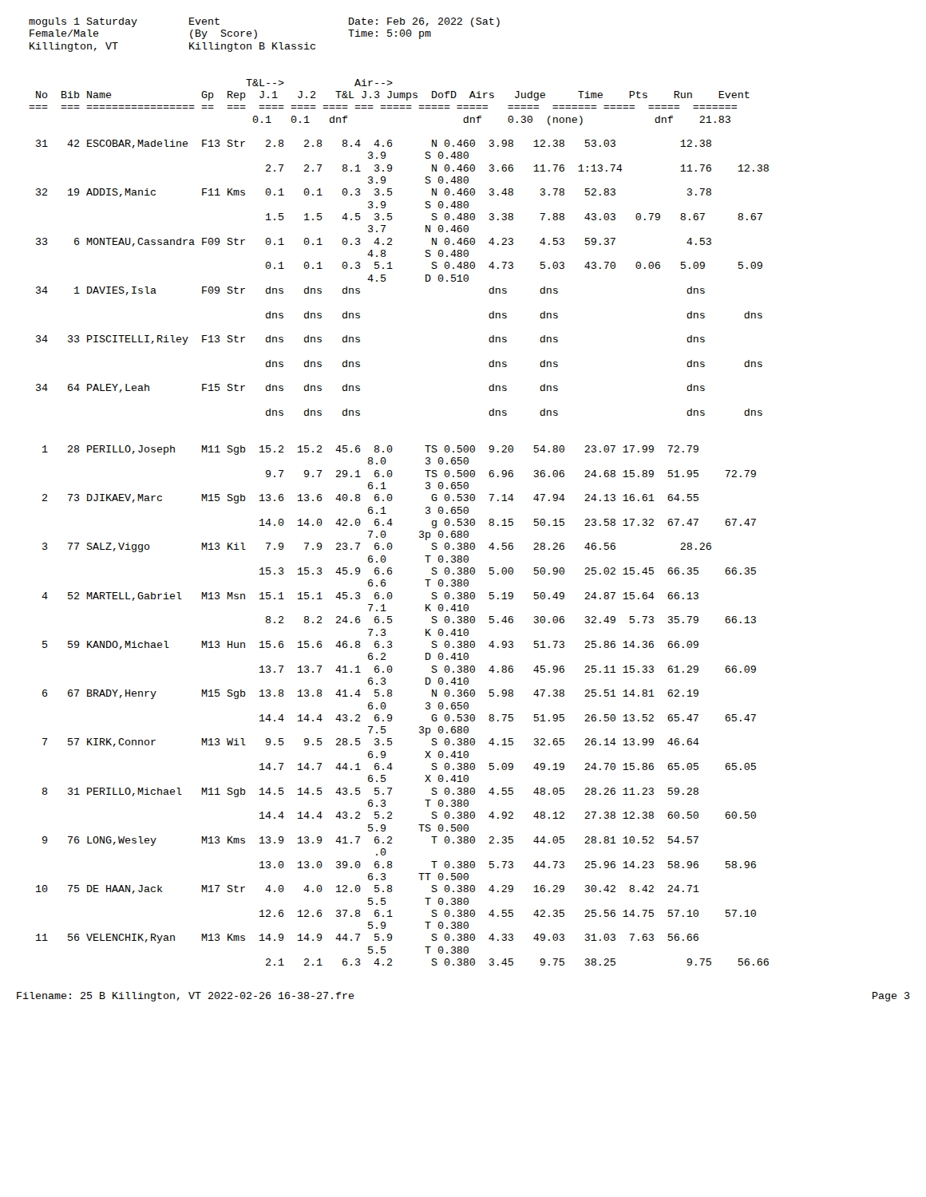moguls 1 Saturday        Event                    Date: Feb 26, 2022 (Sat)
  Female/Male              (By  Score)              Time: 5:00 pm
  Killington, VT           Killington B Klassic


                                    T&L-->           Air-->
   No  Bib Name              Gp  Rep  J.1   J.2   T&L J.3 Jumps  DofD  Airs   Judge     Time    Pts    Run    Event
  ===  === ================= ==  ===  ==== ==== ==== === ===== ===== =====   =====  ======= =====  =====  =======
                                     0.1   0.1   dnf                  dnf    0.30  (none)           dnf    21.83

   31   42 ESCOBAR,Madeline  F13 Str   2.8   2.8   8.4  4.6      N 0.460  3.98   12.38   53.03          12.38
                                                       3.9      S 0.480
                                       2.7   2.7   8.1  3.9      N 0.460  3.66   11.76  1:13.74         11.76    12.38
                                                       3.9      S 0.480
   32   19 ADDIS,Manic       F11 Kms   0.1   0.1   0.3  3.5      N 0.460  3.48    3.78   52.83           3.78
                                                       3.9      S 0.480
                                       1.5   1.5   4.5  3.5      S 0.480  3.38    7.88   43.03   0.79   8.67     8.67
                                                       3.7      N 0.460
   33    6 MONTEAU,Cassandra F09 Str   0.1   0.1   0.3  4.2      N 0.460  4.23    4.53   59.37           4.53
                                                       4.8      S 0.480
                                       0.1   0.1   0.3  5.1      S 0.480  4.73    5.03   43.70   0.06   5.09     5.09
                                                       4.5      D 0.510
   34    1 DAVIES,Isla       F09 Str   dns   dns   dns                    dns     dns                    dns

                                       dns   dns   dns                    dns     dns                    dns      dns

   34   33 PISCITELLI,Riley  F13 Str   dns   dns   dns                    dns     dns                    dns

                                       dns   dns   dns                    dns     dns                    dns      dns

   34   64 PALEY,Leah        F15 Str   dns   dns   dns                    dns     dns                    dns

                                       dns   dns   dns                    dns     dns                    dns      dns


    1   28 PERILLO,Joseph    M11 Sgb  15.2  15.2  45.6  8.0     TS 0.500  9.20   54.80   23.07 17.99  72.79
                                                       8.0      3 0.650
                                       9.7   9.7  29.1  6.0     TS 0.500  6.96   36.06   24.68 15.89  51.95    72.79
                                                       6.1      3 0.650
    2   73 DJIKAEV,Marc      M15 Sgb  13.6  13.6  40.8  6.0      G 0.530  7.14   47.94   24.13 16.61  64.55
                                                       6.1      3 0.650
                                      14.0  14.0  42.0  6.4      g 0.530  8.15   50.15   23.58 17.32  67.47    67.47
                                                       7.0     3p 0.680
    3   77 SALZ,Viggo        M13 Kil   7.9   7.9  23.7  6.0      S 0.380  4.56   28.26   46.56          28.26
                                                       6.0      T 0.380
                                      15.3  15.3  45.9  6.6      S 0.380  5.00   50.90   25.02 15.45  66.35    66.35
                                                       6.6      T 0.380
    4   52 MARTELL,Gabriel   M13 Msn  15.1  15.1  45.3  6.0      S 0.380  5.19   50.49   24.87 15.64  66.13
                                                       7.1      K 0.410
                                       8.2   8.2  24.6  6.5      S 0.380  5.46   30.06   32.49  5.73  35.79    66.13
                                                       7.3      K 0.410
    5   59 KANDO,Michael     M13 Hun  15.6  15.6  46.8  6.3      S 0.380  4.93   51.73   25.86 14.36  66.09
                                                       6.2      D 0.410
                                      13.7  13.7  41.1  6.0      S 0.380  4.86   45.96   25.11 15.33  61.29    66.09
                                                       6.3      D 0.410
    6   67 BRADY,Henry       M15 Sgb  13.8  13.8  41.4  5.8      N 0.360  5.98   47.38   25.51 14.81  62.19
                                                       6.0      3 0.650
                                      14.4  14.4  43.2  6.9      G 0.530  8.75   51.95   26.50 13.52  65.47    65.47
                                                       7.5     3p 0.680
    7   57 KIRK,Connor       M13 Wil   9.5   9.5  28.5  3.5      S 0.380  4.15   32.65   26.14 13.99  46.64
                                                       6.9      X 0.410
                                      14.7  14.7  44.1  6.4      S 0.380  5.09   49.19   24.70 15.86  65.05    65.05
                                                       6.5      X 0.410
    8   31 PERILLO,Michael   M11 Sgb  14.5  14.5  43.5  5.7      S 0.380  4.55   48.05   28.26 11.23  59.28
                                                       6.3      T 0.380
                                      14.4  14.4  43.2  5.2      S 0.380  4.92   48.12   27.38 12.38  60.50    60.50
                                                       5.9     TS 0.500
    9   76 LONG,Wesley       M13 Kms  13.9  13.9  41.7  6.2      T 0.380  2.35   44.05   28.81 10.52  54.57
                                                        .0
                                      13.0  13.0  39.0  6.8      T 0.380  5.73   44.73   25.96 14.23  58.96    58.96
                                                       6.3     TT 0.500
   10   75 DE HAAN,Jack      M17 Str   4.0   4.0  12.0  5.8      S 0.380  4.29   16.29   30.42  8.42  24.71
                                                       5.5      T 0.380
                                      12.6  12.6  37.8  6.1      S 0.380  4.55   42.35   25.56 14.75  57.10    57.10
                                                       5.9      T 0.380
   11   56 VELENCHIK,Ryan    M13 Kms  14.9  14.9  44.7  5.9      S 0.380  4.33   49.03   31.03  7.63  56.66
                                                       5.5      T 0.380
                                       2.1   2.1   6.3  4.2      S 0.380  3.45    9.75   38.25           9.75    56.66
Filename: 25 B Killington, VT 2022-02-26 16-38-27.fre Page 3